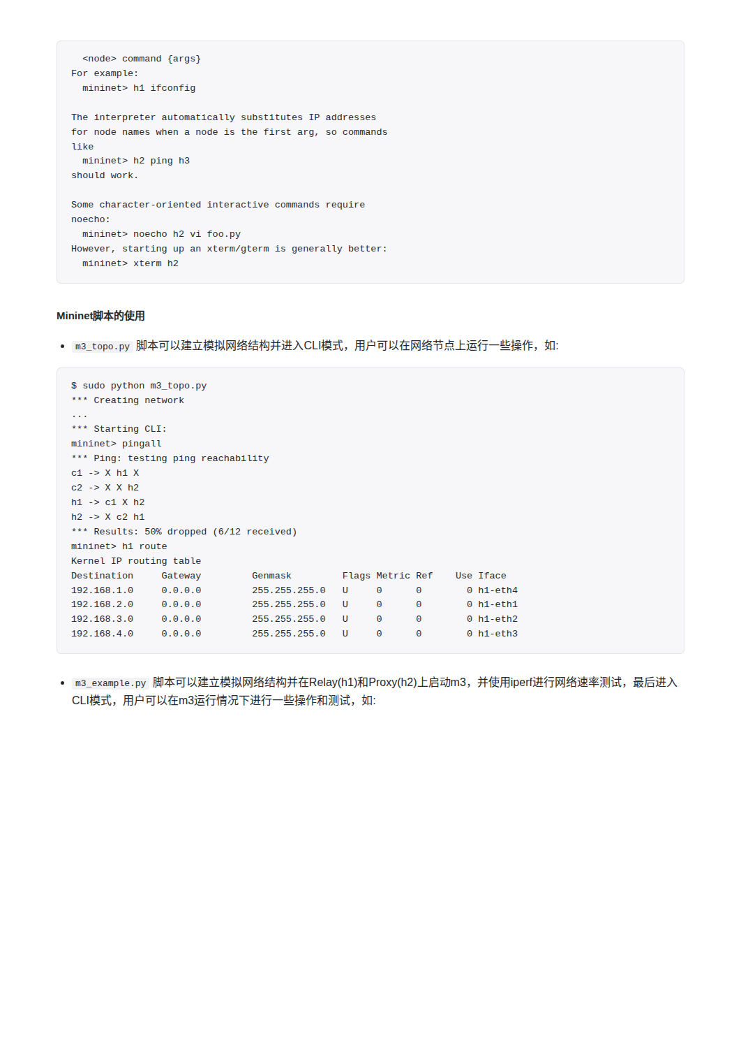<node> command {args}
For example:
  mininet> h1 ifconfig

The interpreter automatically substitutes IP addresses
for node names when a node is the first arg, so commands
like
  mininet> h2 ping h3
should work.

Some character-oriented interactive commands require
noecho:
  mininet> noecho h2 vi foo.py
However, starting up an xterm/gterm is generally better:
  mininet> xterm h2
Mininet脚本的使用
m3_topo.py 脚本可以建立模拟网络结构并进入CLI模式，用户可以在网络节点上运行一些操作，如:
$ sudo python m3_topo.py
*** Creating network
...
*** Starting CLI:
mininet> pingall
*** Ping: testing ping reachability
c1 -> X h1 X
c2 -> X X h2
h1 -> c1 X h2
h2 -> X c2 h1
*** Results: 50% dropped (6/12 received)
mininet> h1 route
Kernel IP routing table
Destination     Gateway         Genmask         Flags Metric Ref    Use Iface
192.168.1.0     0.0.0.0         255.255.255.0   U     0      0        0 h1-eth4
192.168.2.0     0.0.0.0         255.255.255.0   U     0      0        0 h1-eth1
192.168.3.0     0.0.0.0         255.255.255.0   U     0      0        0 h1-eth2
192.168.4.0     0.0.0.0         255.255.255.0   U     0      0        0 h1-eth3
m3_example.py 脚本可以建立模拟网络结构并在Relay(h1)和Proxy(h2)上启动m3，并使用iperf进行网络速率测试，最后进入CLI模式，用户可以在m3运行情况下进行一些操作和测试，如: